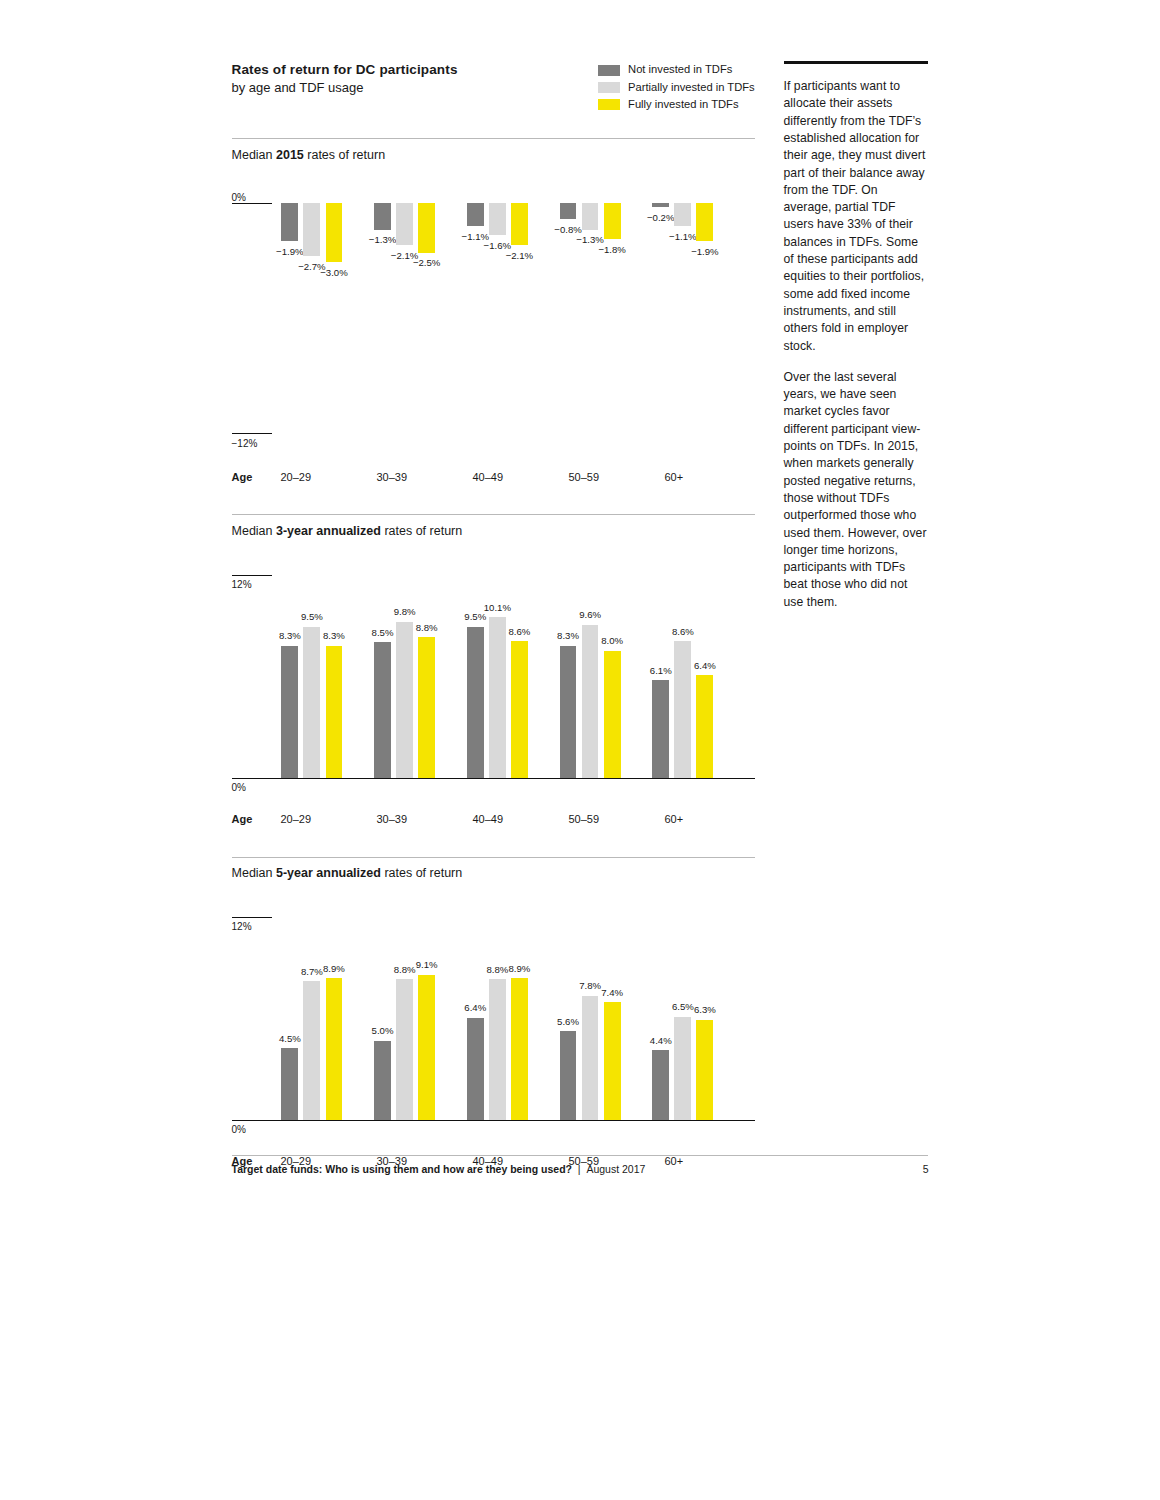Rates of return for DC participants
by age and TDF usage
Not invested in TDFs
Partially invested in TDFs
Fully invested in TDFs
Median 2015 rates of return
0%
−12%
−1.9%
−2.7%
−3.0%
−1.3%
−2.1%
−2.5%
−1.1%
−1.6%
−2.1%
−0.8%
−1.3%
−1.8%
−0.2%
−1.1%
−1.9%
Age
20–29 30–39 40–49 50–59 60+
Median 3-year annualized rates of return
12%
0%
8.3%
9.5%
8.3%
8.5%
9.8%
8.8%
9.5%
10.1%
8.6%
8.3%
9.6%
8.0%
6.1%
8.6%
6.4%
Age
20–29 30–39 40–49 50–59 60+
Median 5-year annualized rates of return
12%
0%
4.5%
8.7%
8.9%
5.0%
8.8%
9.1%
6.4%
8.8%
8.9%
5.6%
7.8%
7.4%
4.4%
6.5%
6.3%
Age
20–29 30–39 40–49 50–59 60+
If participants want to allocate their assets differently from the TDF’s established allo­cation for their age, they must divert part of their balance away from the TDF. On average, partial TDF users have 33% of their balances in TDFs. Some of these participants add equities to their portfolios, some add fixed income instruments, and still others fold in employer stock.
Over the last several years, we have seen market cycles favor different participant view-points on TDFs. In 2015, when markets generally posted negative returns, those without TDFs outperformed those who used them. However, over longer time horizons, participants with TDFs beat those who did not use them.
Target date funds: Who is using them and how are they being used? | August 2017
5